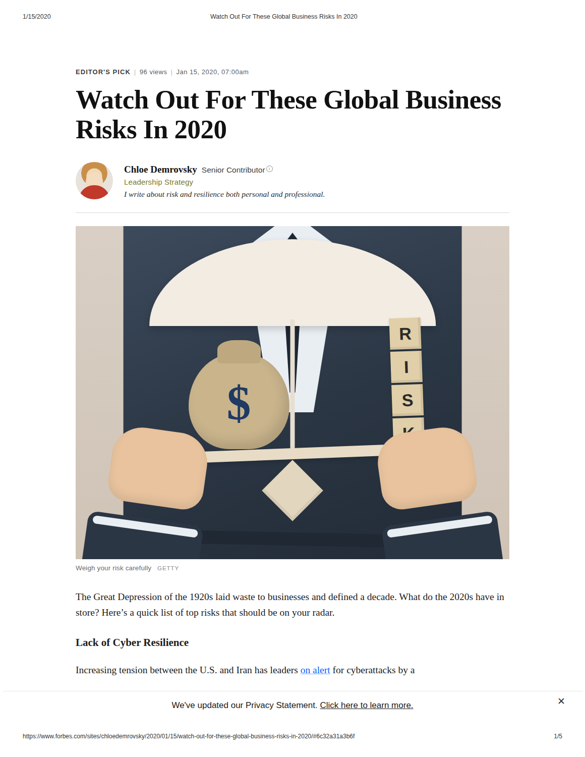1/15/2020
Watch Out For These Global Business Risks In 2020
EDITOR'S PICK|96 views|Jan 15, 2020, 07:00am
Watch Out For These Global Business Risks In 2020
Chloe Demrovsky Senior Contributor
Leadership Strategy
I write about risk and resilience both personal and professional.
$
R
I
S
K
Weigh your risk carefully GETTY
The Great Depression of the 1920s laid waste to businesses and defined a decade. What do the 2020s have in store? Here’s a quick list of top risks that should be on your radar.
Lack of Cyber Resilience
Increasing tension between the U.S. and Iran has leaders on alert for cyberattacks by a
✕ We've updated our Privacy Statement. Click here to learn more.
https://www.forbes.com/sites/chloedemrovsky/2020/01/15/watch-out-for-these-global-business-risks-in-2020/#6c32a31a3b6f
1/5